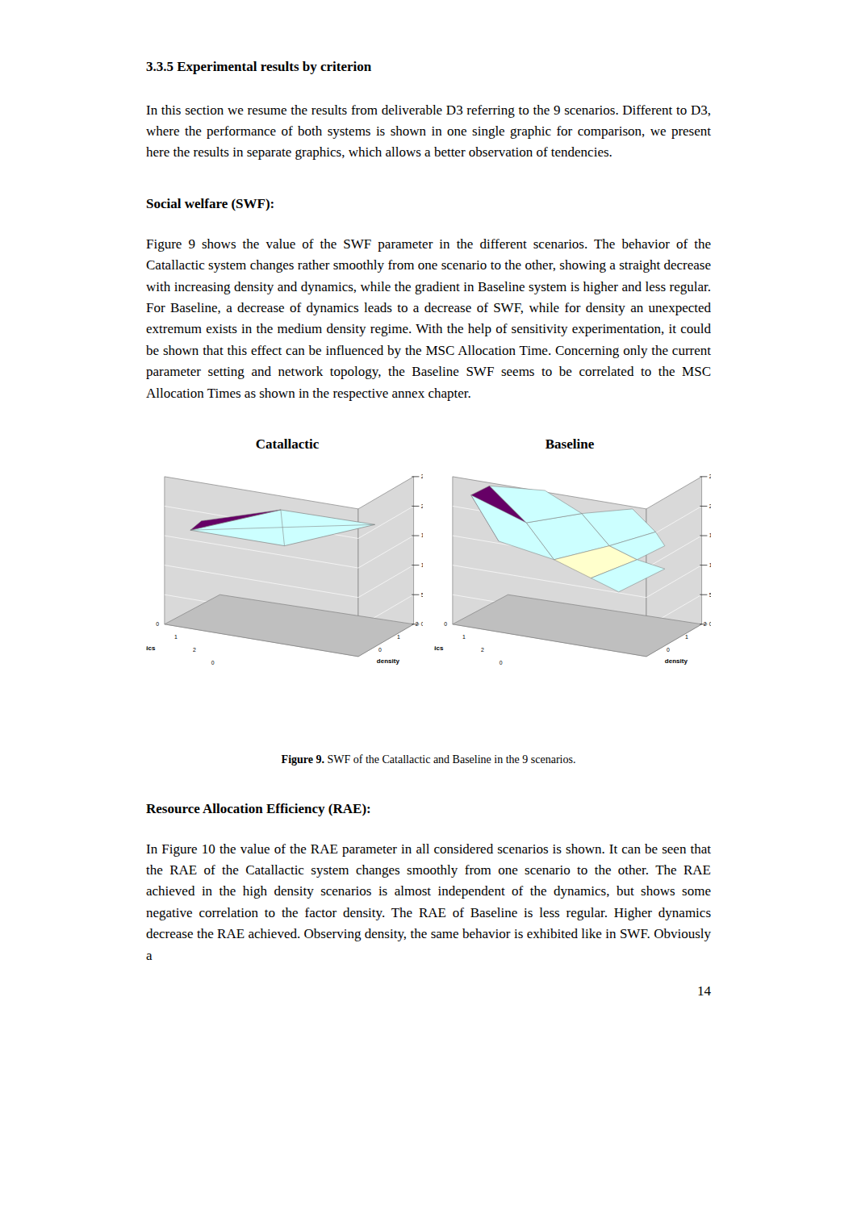3.3.5 Experimental results by criterion
In this section we resume the results from deliverable D3 referring to the 9 scenarios. Different to D3, where the performance of both systems is shown in one single graphic for comparison, we present here the results in separate graphics, which allows a better observation of tendencies.
Social welfare (SWF):
Figure 9 shows the value of the SWF parameter in the different scenarios. The behavior of the Catallactic system changes rather smoothly from one scenario to the other, showing a straight decrease with increasing density and dynamics, while the gradient in Baseline system is higher and less regular. For Baseline, a decrease of dynamics leads to a decrease of SWF, while for density an unexpected extremum exists in the medium density regime. With the help of sensitivity experimentation, it could be shown that this effect can be influenced by the MSC Allocation Time. Concerning only the current parameter setting and network topology, the Baseline SWF seems to be correlated to the MSC Allocation Times as shown in the respective annex chapter.
Catallactic Baseline
25000 20000 15000 10000 5000 0 SWF 0 1 2 0 dynamics 2 1 0 density
25000 20000 15000 10000 5000 0 SWF 0 1 2 0 dynamics 2 1 0 density
Figure 9. SWF of the Catallactic and Baseline in the 9 scenarios.
Resource Allocation Efficiency (RAE):
In Figure 10 the value of the RAE parameter in all considered scenarios is shown. It can be seen that the RAE of the Catallactic system changes smoothly from one scenario to the other. The RAE achieved in the high density scenarios is almost independent of the dynamics, but shows some negative correlation to the factor density. The RAE of Baseline is less regular. Higher dynamics decrease the RAE achieved. Observing density, the same behavior is exhibited like in SWF. Obviously a
14